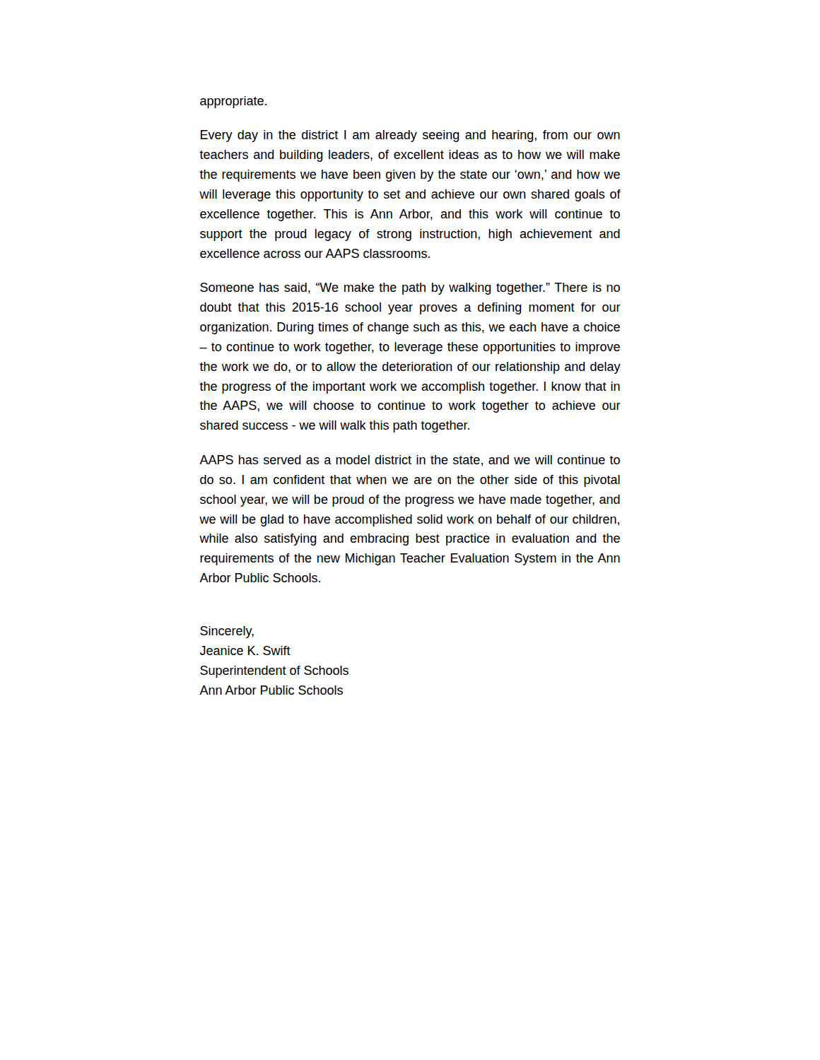appropriate.
Every day in the district I am already seeing and hearing, from our own teachers and building leaders, of excellent ideas as to how we will make the requirements we have been given by the state our ‘own,’ and how we will leverage this opportunity to set and achieve our own shared goals of excellence together. This is Ann Arbor, and this work will continue to support the proud legacy of strong instruction, high achievement and excellence across our AAPS classrooms.
Someone has said, “We make the path by walking together.” There is no doubt that this 2015-16 school year proves a defining moment for our organization. During times of change such as this, we each have a choice – to continue to work together, to leverage these opportunities to improve the work we do, or to allow the deterioration of our relationship and delay the progress of the important work we accomplish together. I know that in the AAPS, we will choose to continue to work together to achieve our shared success - we will walk this path together.
AAPS has served as a model district in the state, and we will continue to do so. I am confident that when we are on the other side of this pivotal school year, we will be proud of the progress we have made together, and we will be glad to have accomplished solid work on behalf of our children, while also satisfying and embracing best practice in evaluation and the requirements of the new Michigan Teacher Evaluation System in the Ann Arbor Public Schools.
Sincerely,
Jeanice K. Swift
Superintendent of Schools
Ann Arbor Public Schools